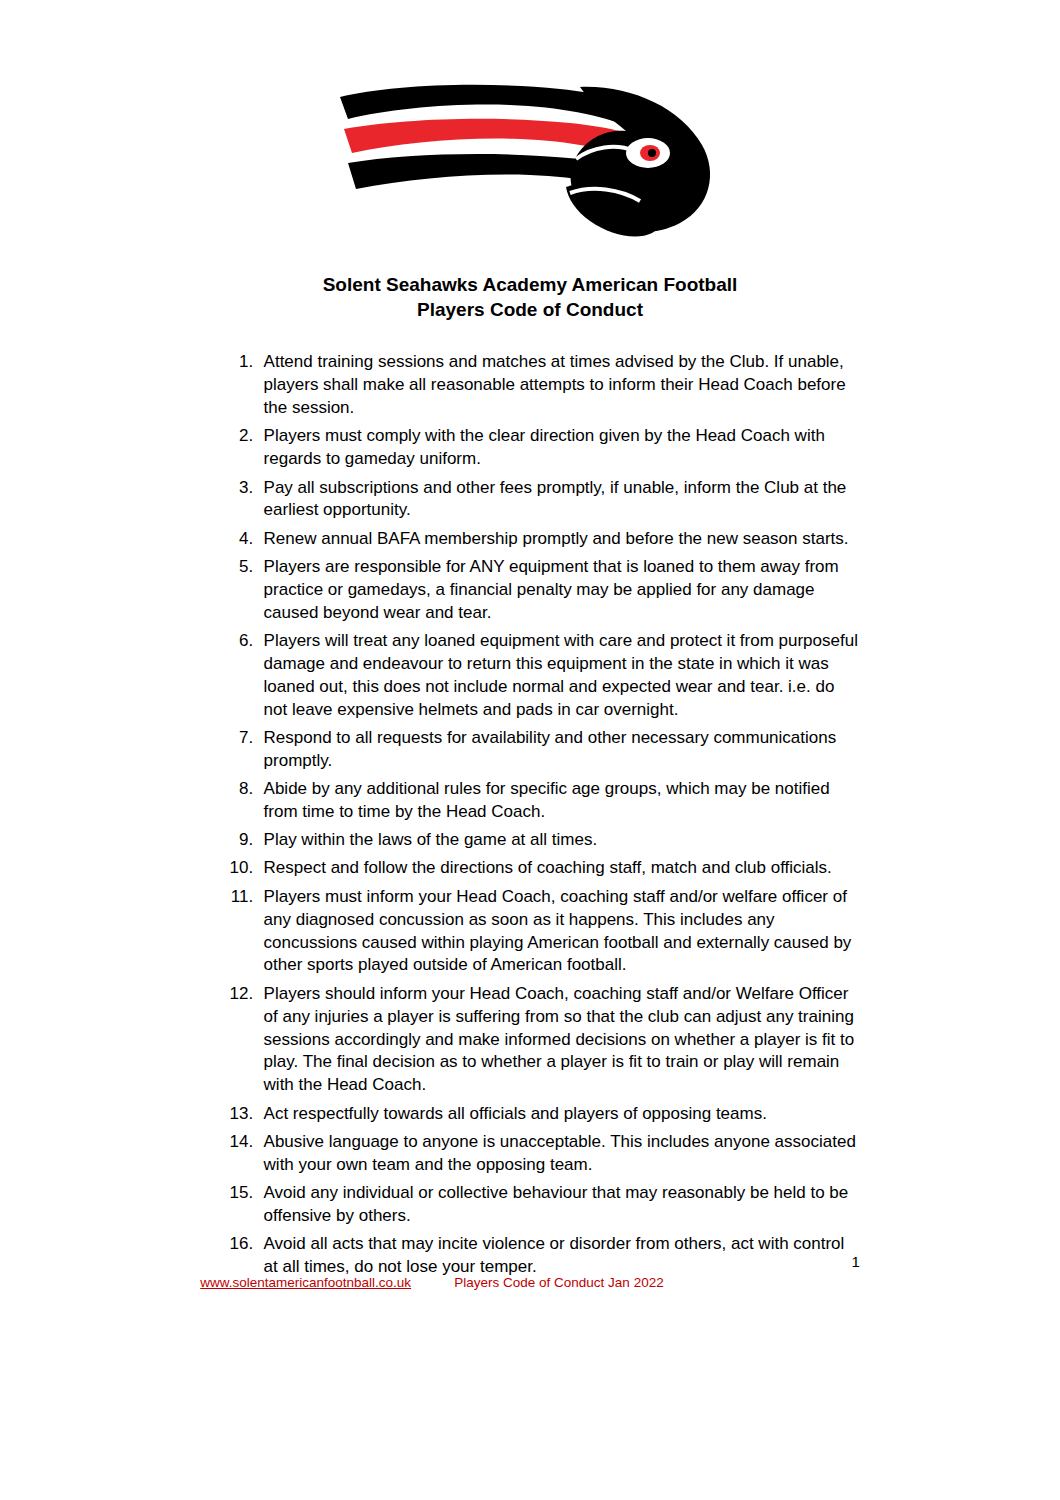Solent Seahawks Academy American Football
Players Code of Conduct
Attend training sessions and matches at times advised by the Club. If unable, players shall make all reasonable attempts to inform their Head Coach before the session.
Players must comply with the clear direction given by the Head Coach with regards to gameday uniform.
Pay all subscriptions and other fees promptly, if unable, inform the Club at the earliest opportunity.
Renew annual BAFA membership promptly and before the new season starts.
Players are responsible for ANY equipment that is loaned to them away from practice or gamedays, a financial penalty may be applied for any damage caused beyond wear and tear.
Players will treat any loaned equipment with care and protect it from purposeful damage and endeavour to return this equipment in the state in which it was loaned out, this does not include normal and expected wear and tear. i.e. do not leave expensive helmets and pads in car overnight.
Respond to all requests for availability and other necessary communications promptly.
Abide by any additional rules for specific age groups, which may be notified from time to time by the Head Coach.
Play within the laws of the game at all times.
Respect and follow the directions of coaching staff, match and club officials.
Players must inform your Head Coach, coaching staff and/or welfare officer of any diagnosed concussion as soon as it happens. This includes any concussions caused within playing American football and externally caused by other sports played outside of American football.
Players should inform your Head Coach, coaching staff and/or Welfare Officer of any injuries a player is suffering from so that the club can adjust any training sessions accordingly and make informed decisions on whether a player is fit to play. The final decision as to whether a player is fit to train or play will remain with the Head Coach.
Act respectfully towards all officials and players of opposing teams.
Abusive language to anyone is unacceptable. This includes anyone associated with your own team and the opposing team.
Avoid any individual or collective behaviour that may reasonably be held to be offensive by others.
Avoid all acts that may incite violence or disorder from others, act with control at all times, do not lose your temper.
1
www.solentamericanfootnball.co.uk Players Code of Conduct Jan 2022